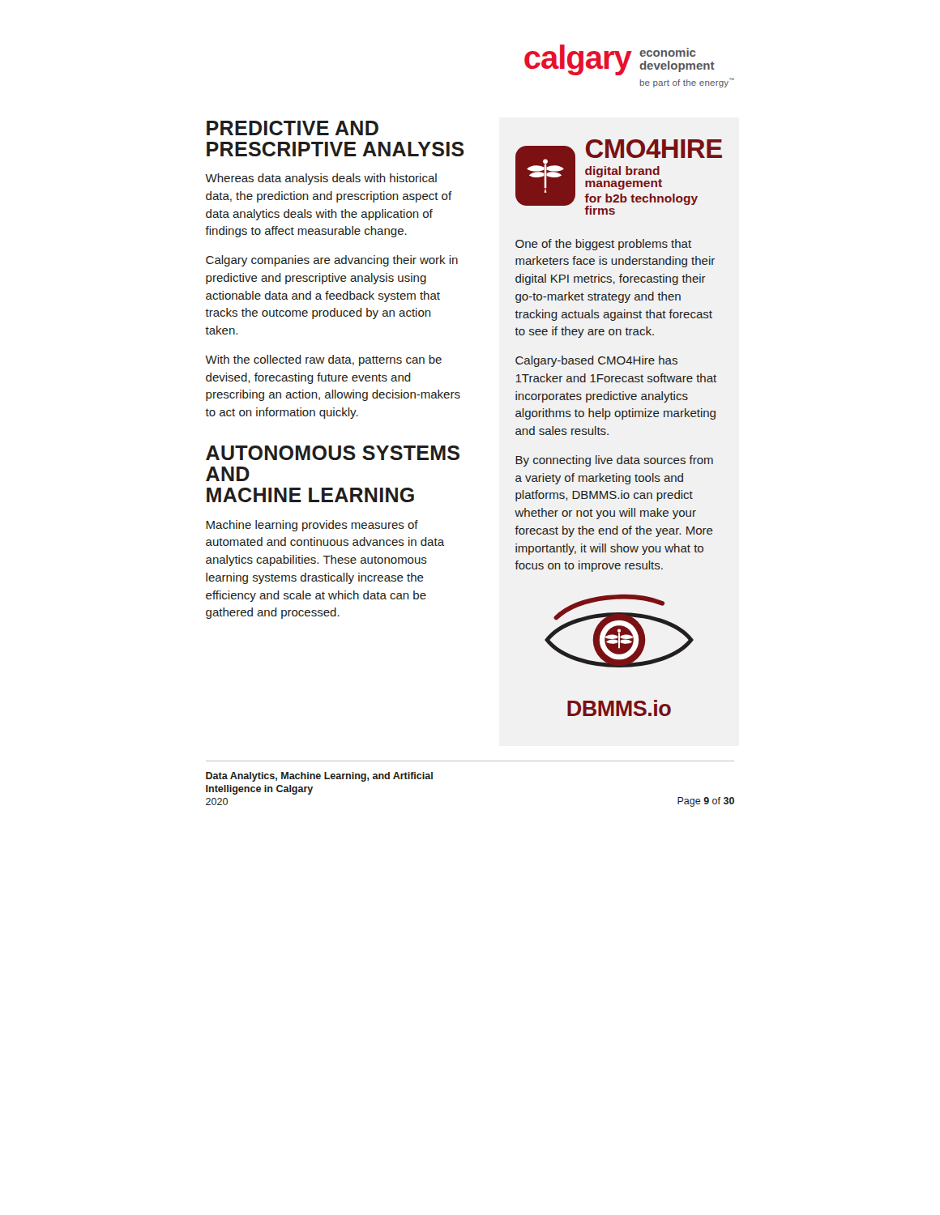calgary
economic
development
be part of the energy™
Predictive and
Prescriptive Analysis
Whereas data analysis deals with historical data, the prediction and prescription aspect of data analytics deals with the application of findings to affect measurable change.
Calgary companies are advancing their work in predictive and prescriptive analysis using actionable data and a feedback system that tracks the outcome produced by an action taken.
With the collected raw data, patterns can be devised, forecasting future events and prescribing an action, allowing decision-makers to act on information quickly.
Autonomous Systems and
Machine Learning
Machine learning provides measures of automated and continuous advances in data analytics capabilities. These autonomous learning systems drastically increase the efficiency and scale at which data can be gathered and processed.
CMO4HIRE
digital brand management
for b2b technology firms
One of the biggest problems that marketers face is understanding their digital KPI metrics, forecasting their go-to-market strategy and then tracking actuals against that forecast to see if they are on track.
Calgary-based CMO4Hire has 1Tracker and 1Forecast software that incorporates predictive analytics algorithms to help optimize marketing and sales results.
By connecting live data sources from a variety of marketing tools and platforms, DBMMS.io can predict whether or not you will make your forecast by the end of the year. More importantly, it will show you what to focus on to improve results.
DBMMS.io
Data Analytics, Machine Learning, and Artificial
Intelligence in Calgary
2020
Page 9 of 30